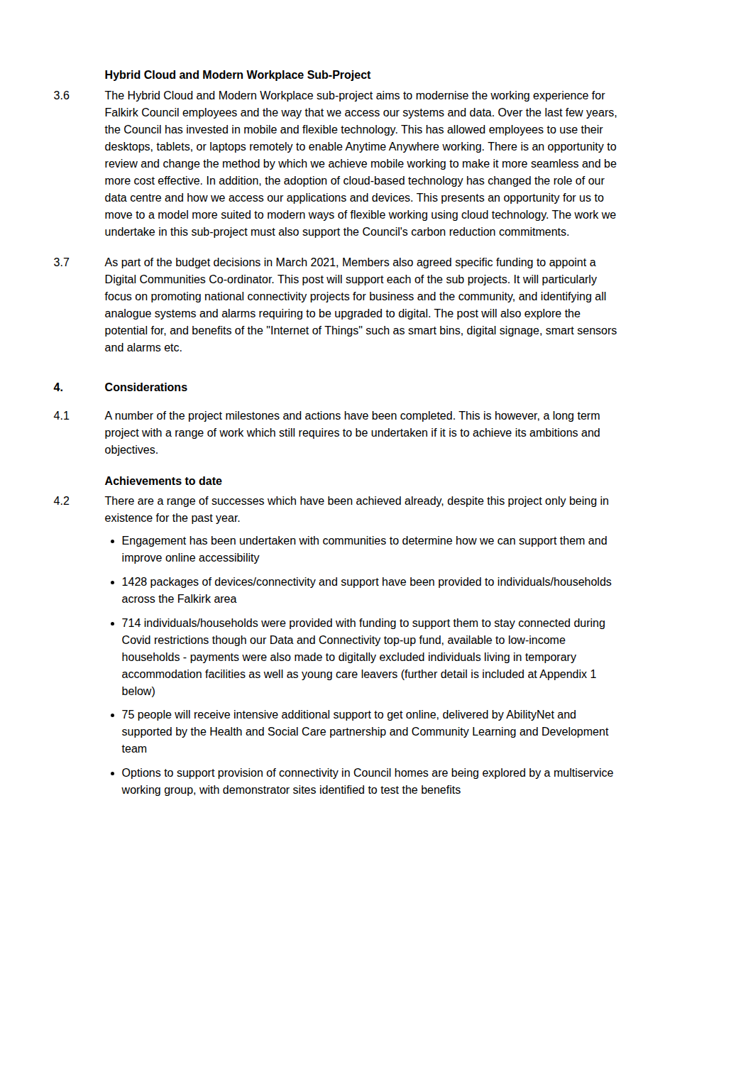Hybrid Cloud and Modern Workplace Sub-Project
3.6
The Hybrid Cloud and Modern Workplace sub-project aims to modernise the working experience for Falkirk Council employees and the way that we access our systems and data. Over the last few years, the Council has invested in mobile and flexible technology. This has allowed employees to use their desktops, tablets, or laptops remotely to enable Anytime Anywhere working. There is an opportunity to review and change the method by which we achieve mobile working to make it more seamless and be more cost effective. In addition, the adoption of cloud-based technology has changed the role of our data centre and how we access our applications and devices. This presents an opportunity for us to move to a model more suited to modern ways of flexible working using cloud technology. The work we undertake in this sub-project must also support the Council's carbon reduction commitments.
3.7
As part of the budget decisions in March 2021, Members also agreed specific funding to appoint a Digital Communities Co-ordinator. This post will support each of the sub projects. It will particularly focus on promoting national connectivity projects for business and the community, and identifying all analogue systems and alarms requiring to be upgraded to digital. The post will also explore the potential for, and benefits of the "Internet of Things" such as smart bins, digital signage, smart sensors and alarms etc.
4.
Considerations
4.1
A number of the project milestones and actions have been completed. This is however, a long term project with a range of work which still requires to be undertaken if it is to achieve its ambitions and objectives.
Achievements to date
4.2
There are a range of successes which have been achieved already, despite this project only being in existence for the past year.
Engagement has been undertaken with communities to determine how we can support them and improve online accessibility
1428 packages of devices/connectivity and support have been provided to individuals/households across the Falkirk area
714 individuals/households were provided with funding to support them to stay connected during Covid restrictions though our Data and Connectivity top-up fund, available to low-income households - payments were also made to digitally excluded individuals living in temporary accommodation facilities as well as young care leavers (further detail is included at Appendix 1 below)
75 people will receive intensive additional support to get online, delivered by AbilityNet and supported by the Health and Social Care partnership and Community Learning and Development team
Options to support provision of connectivity in Council homes are being explored by a multiservice working group, with demonstrator sites identified to test the benefits